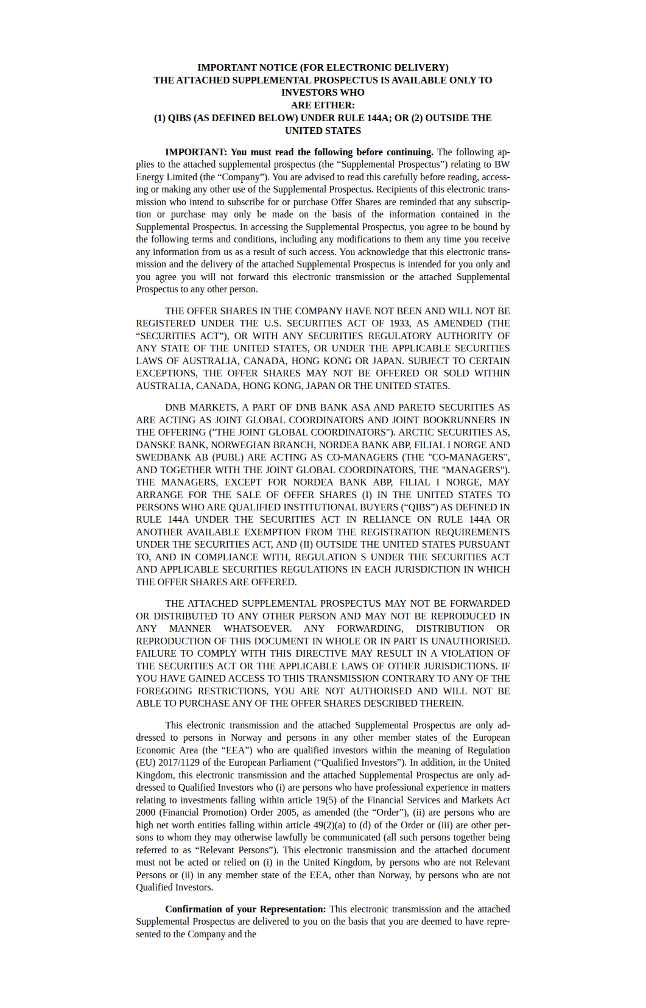IMPORTANT NOTICE (FOR ELECTRONIC DELIVERY) THE ATTACHED SUPPLEMENTAL PROSPECTUS IS AVAILABLE ONLY TO INVESTORS WHO ARE EITHER: (1) QIBS (AS DEFINED BELOW) UNDER RULE 144A; OR (2) OUTSIDE THE UNITED STATES
IMPORTANT: You must read the following before continuing. The following applies to the attached supplemental prospectus (the “Supplemental Prospectus”) relating to BW Energy Limited (the “Company”). You are advised to read this carefully before reading, accessing or making any other use of the Supplemental Prospectus. Recipients of this electronic transmission who intend to subscribe for or purchase Offer Shares are reminded that any subscription or purchase may only be made on the basis of the information contained in the Supplemental Prospectus. In accessing the Supplemental Prospectus, you agree to be bound by the following terms and conditions, including any modifications to them any time you receive any information from us as a result of such access. You acknowledge that this electronic transmission and the delivery of the attached Supplemental Prospectus is intended for you only and you agree you will not forward this electronic transmission or the attached Supplemental Prospectus to any other person.
THE OFFER SHARES IN THE COMPANY HAVE NOT BEEN AND WILL NOT BE REGISTERED UNDER THE U.S. SECURITIES ACT OF 1933, AS AMENDED (THE “SECURITIES ACT”), OR WITH ANY SECURITIES REGULATORY AUTHORITY OF ANY STATE OF THE UNITED STATES, OR UNDER THE APPLICABLE SECURITIES LAWS OF AUSTRALIA, CANADA, HONG KONG OR JAPAN. SUBJECT TO CERTAIN EXCEPTIONS, THE OFFER SHARES MAY NOT BE OFFERED OR SOLD WITHIN AUSTRALIA, CANADA, HONG KONG, JAPAN OR THE UNITED STATES.
DNB MARKETS, A PART OF DNB BANK ASA AND PARETO SECURITIES AS ARE ACTING AS JOINT GLOBAL COORDINATORS AND JOINT BOOKRUNNERS IN THE OFFERING ("THE JOINT GLOBAL COORDINATORS"). ARCTIC SECURITIES AS, DANSKE BANK, NORWEGIAN BRANCH, NORDEA BANK ABP, FILIAL I NORGE AND SWEDBANK AB (PUBL) ARE ACTING AS CO-MANAGERS (THE "CO-MANAGERS", AND TOGETHER WITH THE JOINT GLOBAL COORDINATORS, THE "MANAGERS"). THE MANAGERS, EXCEPT FOR NORDEA BANK ABP, FILIAL I NORGE, MAY ARRANGE FOR THE SALE OF OFFER SHARES (I) IN THE UNITED STATES TO PERSONS WHO ARE QUALIFIED INSTITUTIONAL BUYERS (“QIBS”) AS DEFINED IN RULE 144A UNDER THE SECURITIES ACT IN RELIANCE ON RULE 144A OR ANOTHER AVAILABLE EXEMPTION FROM THE REGISTRATION REQUIREMENTS UNDER THE SECURITIES ACT, AND (II) OUTSIDE THE UNITED STATES PURSUANT TO, AND IN COMPLIANCE WITH, REGULATION S UNDER THE SECURITIES ACT AND APPLICABLE SECURITIES REGULATIONS IN EACH JURISDICTION IN WHICH THE OFFER SHARES ARE OFFERED.
THE ATTACHED SUPPLEMENTAL PROSPECTUS MAY NOT BE FORWARDED OR DISTRIBUTED TO ANY OTHER PERSON AND MAY NOT BE REPRODUCED IN ANY MANNER WHATSOEVER. ANY FORWARDING, DISTRIBUTION OR REPRODUCTION OF THIS DOCUMENT IN WHOLE OR IN PART IS UNAUTHORISED. FAILURE TO COMPLY WITH THIS DIRECTIVE MAY RESULT IN A VIOLATION OF THE SECURITIES ACT OR THE APPLICABLE LAWS OF OTHER JURISDICTIONS. IF YOU HAVE GAINED ACCESS TO THIS TRANSMISSION CONTRARY TO ANY OF THE FOREGOING RESTRICTIONS, YOU ARE NOT AUTHORISED AND WILL NOT BE ABLE TO PURCHASE ANY OF THE OFFER SHARES DESCRIBED THEREIN.
This electronic transmission and the attached Supplemental Prospectus are only addressed to persons in Norway and persons in any other member states of the European Economic Area (the “EEA”) who are qualified investors within the meaning of Regulation (EU) 2017/1129 of the European Parliament (“Qualified Investors”). In addition, in the United Kingdom, this electronic transmission and the attached Supplemental Prospectus are only addressed to Qualified Investors who (i) are persons who have professional experience in matters relating to investments falling within article 19(5) of the Financial Services and Markets Act 2000 (Financial Promotion) Order 2005, as amended (the “Order”), (ii) are persons who are high net worth entities falling within article 49(2)(a) to (d) of the Order or (iii) are other persons to whom they may otherwise lawfully be communicated (all such persons together being referred to as “Relevant Persons”). This electronic transmission and the attached document must not be acted or relied on (i) in the United Kingdom, by persons who are not Relevant Persons or (ii) in any member state of the EEA, other than Norway, by persons who are not Qualified Investors.
Confirmation of your Representation: This electronic transmission and the attached Supplemental Prospectus are delivered to you on the basis that you are deemed to have represented to the Company and the